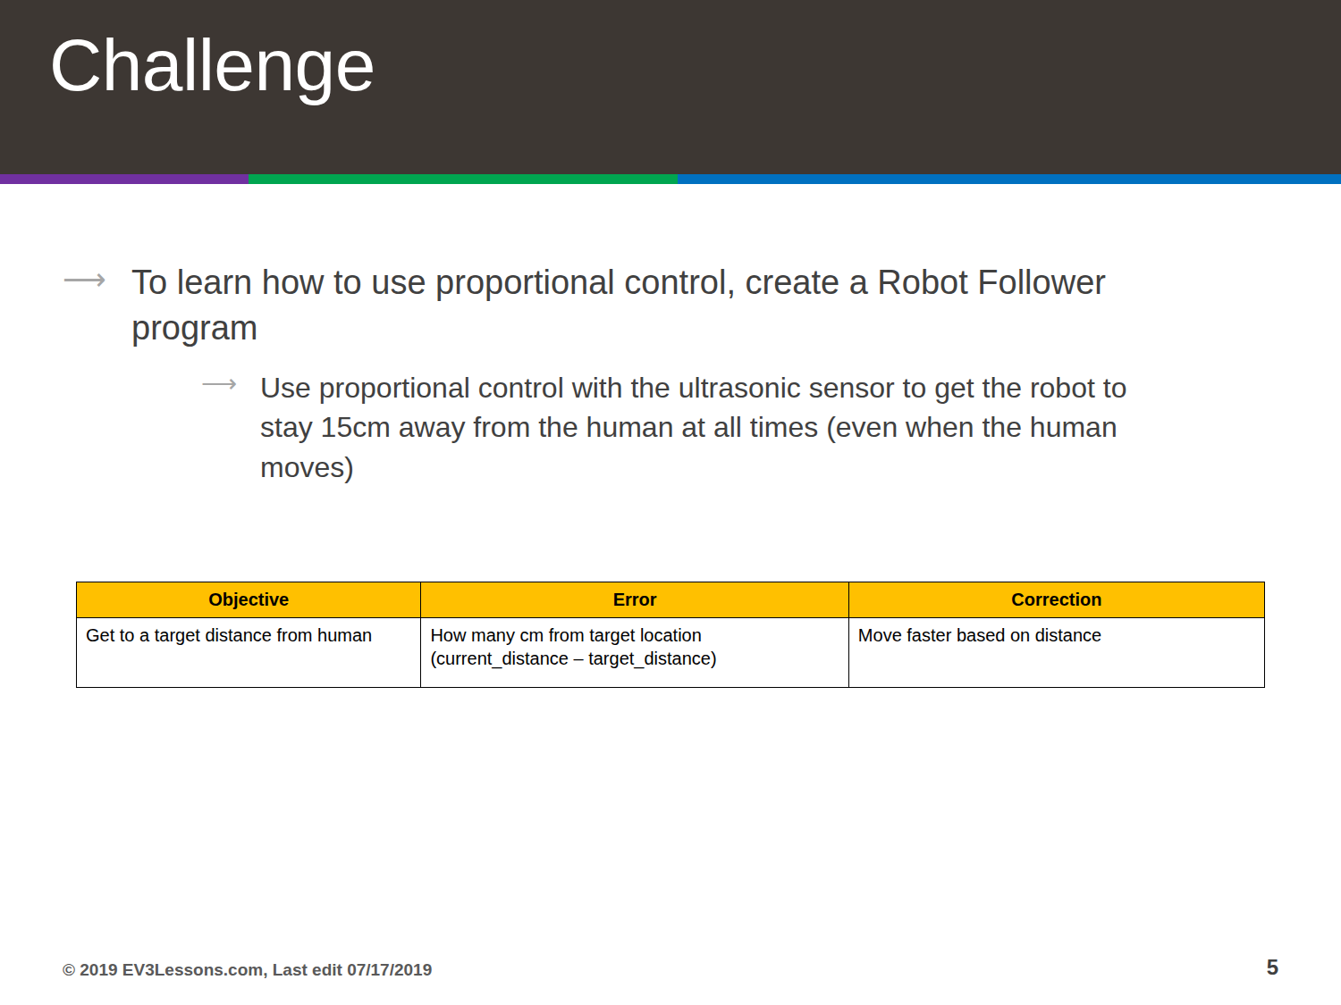Challenge
⟶
To learn how to use proportional control, create a Robot Follower program
⟶
Use proportional control with the ultrasonic sensor to get the robot to stay 15cm away from the human at all times (even when the human moves)
| Objective | Error | Correction |
| --- | --- | --- |
| Get to a target distance from human | How many cm from target location (current_distance – target_distance) | Move faster based on distance |
© 2019 EV3Lessons.com, Last edit 07/17/2019
5